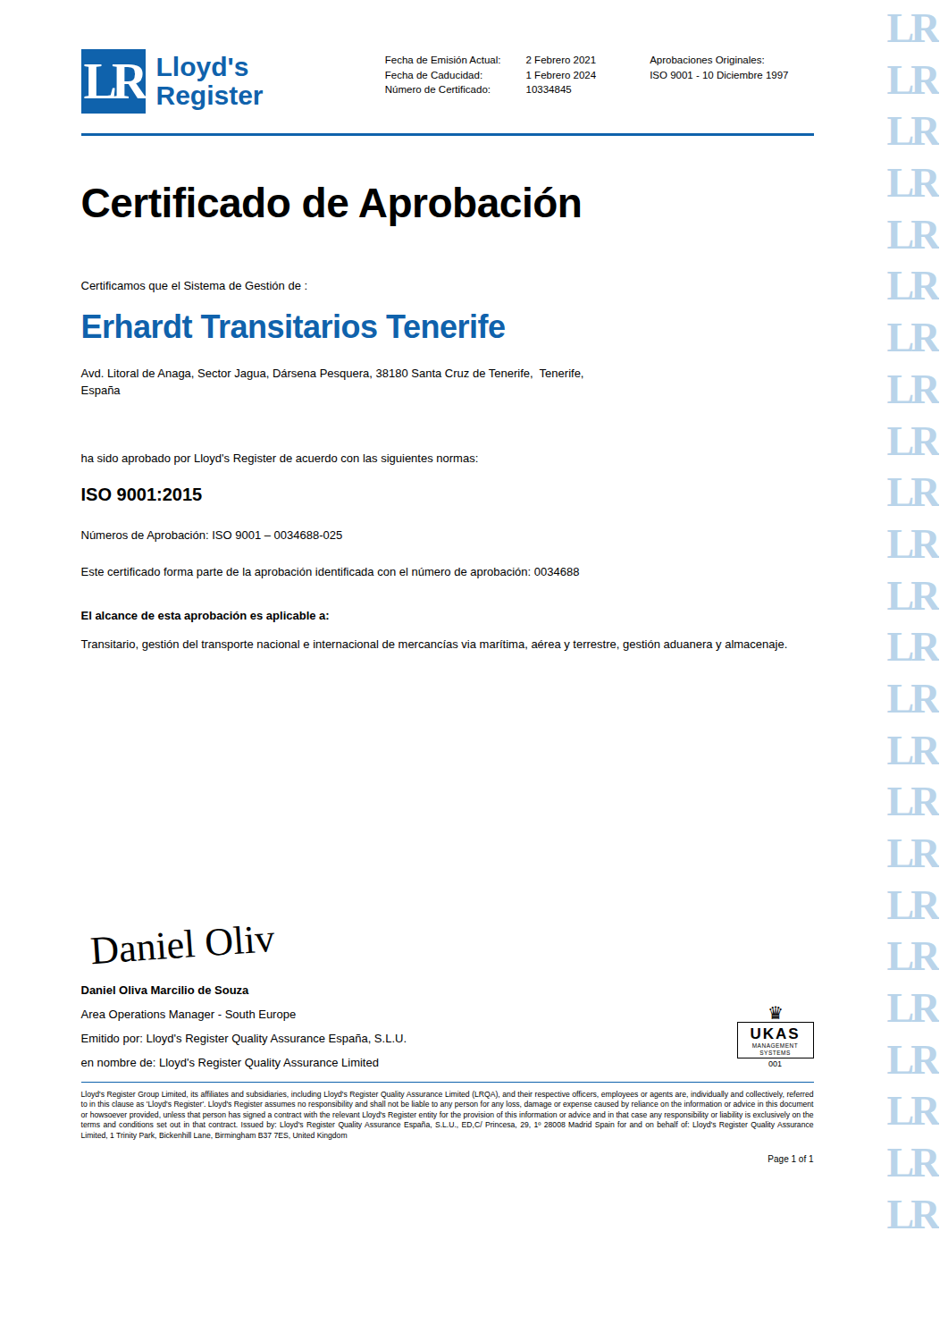LR LR LR LR LR LR LR LR LR LR LR LR LR LR LR LR LR LR LR LR LR LR LR LR
LR
Lloyd's Register
| Fecha de Emisión Actual: | 2 Febrero 2021 | Aprobaciones Originales: |
| Fecha de Caducidad: | 1 Febrero 2024 | ISO 9001 - 10 Diciembre 1997 |
| Número de Certificado: | 10334845 | |
Certificado de Aprobación
Certificamos que el Sistema de Gestión de :
Erhardt Transitarios Tenerife
Avd. Litoral de Anaga, Sector Jagua, Dársena Pesquera, 38180 Santa Cruz de Tenerife, Tenerife,
España
ha sido aprobado por Lloyd's Register de acuerdo con las siguientes normas:
ISO 9001:2015
Números de Aprobación: ISO 9001 – 0034688-025
Este certificado forma parte de la aprobación identificada con el número de aprobación: 0034688
El alcance de esta aprobación es aplicable a:
Transitario, gestión del transporte nacional e internacional de mercancías via marítima, aérea y terrestre, gestión aduanera y almacenaje.
Daniel Oliv
Daniel Oliva Marcilio de Souza
Area Operations Manager - South Europe
Emitido por: Lloyd's Register Quality Assurance España, S.L.U.
en nombre de: Lloyd's Register Quality Assurance Limited
♛
UKAS
MANAGEMENT
SYSTEMS
001
Lloyd's Register Group Limited, its affiliates and subsidiaries, including Lloyd's Register Quality Assurance Limited (LRQA), and their respective officers, employees or agents are, individually and collectively, referred to in this clause as 'Lloyd's Register'. Lloyd's Register assumes no responsibility and shall not be liable to any person for any loss, damage or expense caused by reliance on the information or advice in this document or howsoever provided, unless that person has signed a contract with the relevant Lloyd's Register entity for the provision of this information or advice and in that case any responsibility or liability is exclusively on the terms and conditions set out in that contract. Issued by: Lloyd's Register Quality Assurance España, S.L.U., ED,C/ Princesa, 29, 1º 28008 Madrid Spain for and on behalf of: Lloyd's Register Quality Assurance Limited, 1 Trinity Park, Bickenhill Lane, Birmingham B37 7ES, United Kingdom
Page 1 of 1